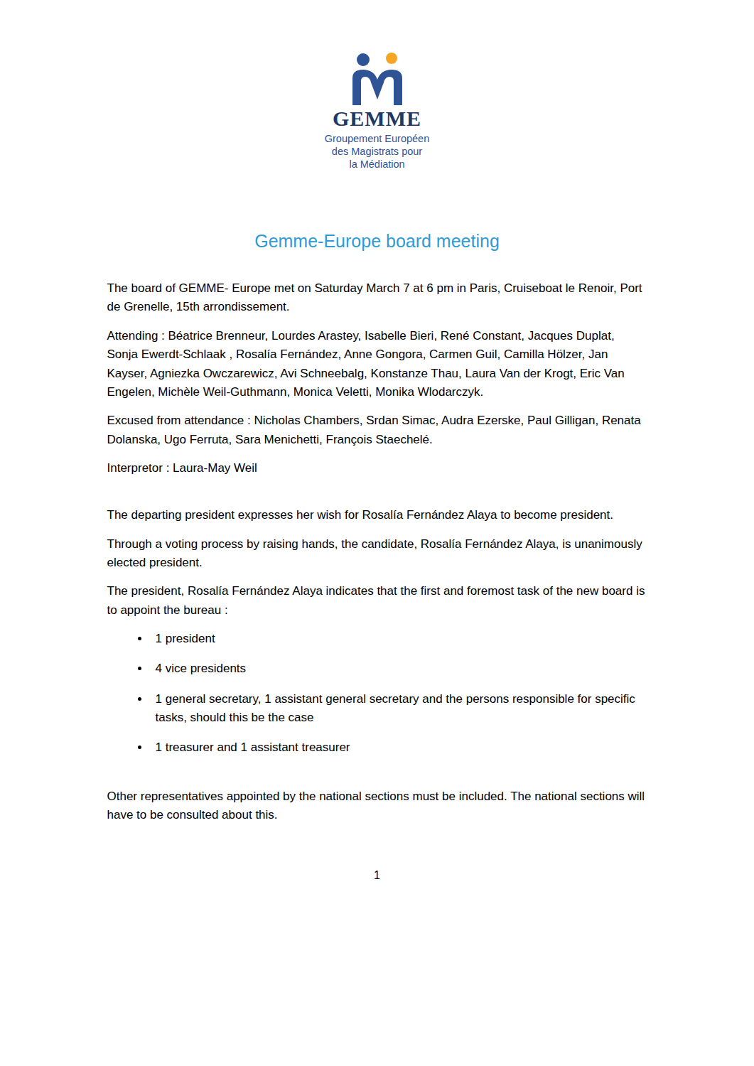GEMME
Groupement Européen
des Magistrats pour
la Médiation
Gemme-Europe board meeting
The board of GEMME- Europe met on Saturday March 7 at 6 pm in Paris, Cruiseboat le Renoir, Port de Grenelle, 15th arrondissement.
Attending : Béatrice Brenneur, Lourdes Arastey, Isabelle Bieri, René Constant, Jacques Duplat, Sonja Ewerdt-Schlaak , Rosalía Fernández, Anne Gongora, Carmen Guil, Camilla Hölzer, Jan Kayser, Agniezka Owczarewicz, Avi Schneebalg, Konstanze Thau, Laura Van der Krogt, Eric Van Engelen, Michèle Weil-Guthmann, Monica Veletti, Monika Wlodarczyk.
Excused from attendance : Nicholas Chambers, Srdan Simac, Audra Ezerske, Paul Gilligan, Renata Dolanska, Ugo Ferruta, Sara Menichetti, François Staechelé.
Interpretor : Laura-May Weil
The departing president expresses her wish for Rosalía Fernández Alaya to become president.
Through a voting process by raising hands, the candidate, Rosalía Fernández Alaya, is unanimously elected president.
The president, Rosalía Fernández Alaya indicates that the first and foremost task of the new board is to appoint the bureau :
1 president
4 vice presidents
1 general secretary, 1 assistant general secretary and the persons responsible for specific tasks, should this be the case
1 treasurer and 1 assistant treasurer
Other representatives appointed by the national sections must be included. The national sections will have to be consulted about this.
1